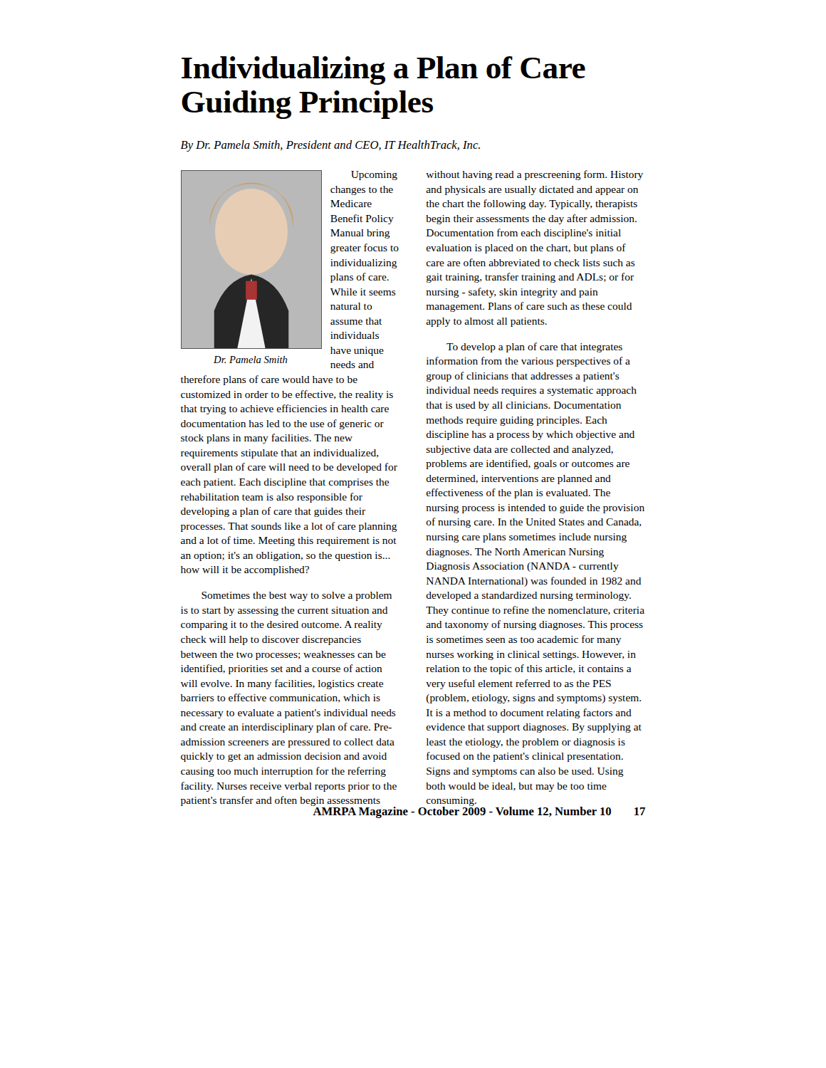Individualizing a Plan of Care
Guiding Principles
By Dr. Pamela Smith, President and CEO, IT HealthTrack, Inc.
Dr. Pamela Smith
Upcoming changes to the Medicare Benefit Policy Manual bring greater focus to individualizing plans of care. While it seems natural to assume that individuals have unique needs and therefore plans of care would have to be customized in order to be effective, the reality is that trying to achieve efficiencies in health care documentation has led to the use of generic or stock plans in many facilities. The new requirements stipulate that an individualized, overall plan of care will need to be developed for each patient. Each discipline that comprises the rehabilitation team is also responsible for developing a plan of care that guides their processes. That sounds like a lot of care planning and a lot of time. Meeting this requirement is not an option; it's an obligation, so the question is... how will it be accomplished?
Sometimes the best way to solve a problem is to start by assessing the current situation and comparing it to the desired outcome. A reality check will help to discover discrepancies between the two processes; weaknesses can be identified, priorities set and a course of action will evolve. In many facilities, logistics create barriers to effective communication, which is necessary to evaluate a patient's individual needs and create an interdisciplinary plan of care. Pre-admission screeners are pressured to collect data quickly to get an admission decision and avoid causing too much interruption for the referring facility. Nurses receive verbal reports prior to the patient's transfer and often begin assessments without having read a prescreening form. History and physicals are usually dictated and appear on the chart the following day. Typically, therapists begin their assessments the day after admission. Documentation from each discipline's initial evaluation is placed on the chart, but plans of care are often abbreviated to check lists such as gait training, transfer training and ADLs; or for nursing - safety, skin integrity and pain management. Plans of care such as these could apply to almost all patients.
To develop a plan of care that integrates information from the various perspectives of a group of clinicians that addresses a patient's individual needs requires a systematic approach that is used by all clinicians. Documentation methods require guiding principles. Each discipline has a process by which objective and subjective data are collected and analyzed, problems are identified, goals or outcomes are determined, interventions are planned and effectiveness of the plan is evaluated. The nursing process is intended to guide the provision of nursing care. In the United States and Canada, nursing care plans sometimes include nursing diagnoses. The North American Nursing Diagnosis Association (NANDA - currently NANDA International) was founded in 1982 and developed a standardized nursing terminology. They continue to refine the nomenclature, criteria and taxonomy of nursing diagnoses. This process is sometimes seen as too academic for many nurses working in clinical settings. However, in relation to the topic of this article, it contains a very useful element referred to as the PES (problem, etiology, signs and symptoms) system. It is a method to document relating factors and evidence that support diagnoses. By supplying at least the etiology, the problem or diagnosis is focused on the patient's clinical presentation. Signs and symptoms can also be used. Using both would be ideal, but may be too time consuming.
AMRPA Magazine - October 2009 - Volume 12, Number 10 17